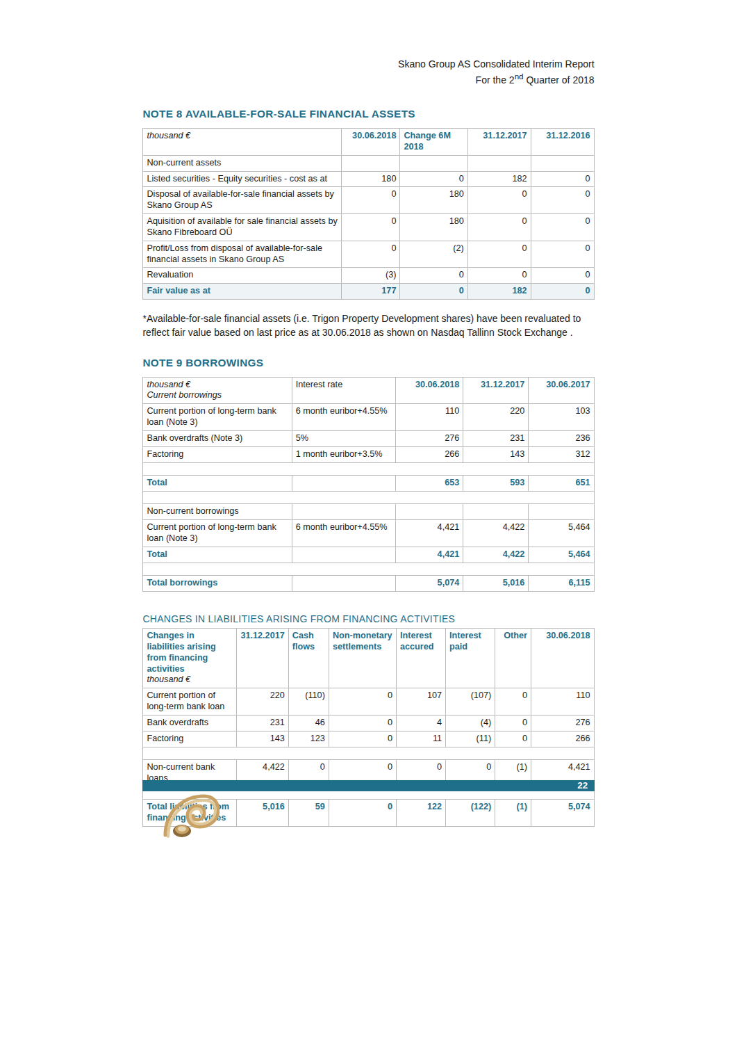Skano Group AS Consolidated Interim Report
For the 2nd Quarter of 2018
NOTE 8 AVAILABLE-FOR-SALE FINANCIAL ASSETS
| thousand € | 30.06.2018 | Change 6M 2018 | 31.12.2017 | 31.12.2016 |
| --- | --- | --- | --- | --- |
| Non-current assets | | | | |
| Listed securities - Equity securities - cost as at | 180 | 0 | 182 | 0 |
| Disposal of available-for-sale financial assets by Skano Group AS | 0 | 180 | 0 | 0 |
| Aquisition of available for sale financial assets by Skano Fibreboard OÜ | 0 | 180 | 0 | 0 |
| Profit/Loss from disposal of available-for-sale financial assets in Skano Group AS | 0 | (2) | 0 | 0 |
| Revaluation | (3) | 0 | 0 | 0 |
| Fair value as at | 177 | 0 | 182 | 0 |
*Available-for-sale financial assets (i.e. Trigon Property Development shares) have been revaluated to reflect fair value based on last price as at 30.06.2018 as shown on Nasdaq Tallinn Stock Exchange .
NOTE 9 BORROWINGS
| thousand € Current borrowings | Interest rate | 30.06.2018 | 31.12.2017 | 30.06.2017 |
| --- | --- | --- | --- | --- |
| Current portion of long-term bank loan (Note 3) | 6 month euribor+4.55% | 110 | 220 | 103 |
| Bank overdrafts (Note 3) | 5% | 276 | 231 | 236 |
| Factoring | 1 month euribor+3.5% | 266 | 143 | 312 |
| Total | | 653 | 593 | 651 |
| Non-current borrowings | | | | |
| Current portion of long-term bank loan (Note 3) | 6 month euribor+4.55% | 4,421 | 4,422 | 5,464 |
| Total | | 4,421 | 4,422 | 5,464 |
| Total borrowings | | 5,074 | 5,016 | 6,115 |
CHANGES IN LIABILITIES ARISING FROM FINANCING ACTIVITIES
| Changes in liabilities arising from financing activities thousand € | 31.12.2017 | Cash flows | Non-monetary settlements | Interest accured | Interest paid | Other | 30.06.2018 |
| --- | --- | --- | --- | --- | --- | --- | --- |
| Current portion of long-term bank loan | 220 | (110) | 0 | 107 | (107) | 0 | 110 |
| Bank overdrafts | 231 | 46 | 0 | 4 | (4) | 0 | 276 |
| Factoring | 143 | 123 | 0 | 11 | (11) | 0 | 266 |
| Non-current bank loans | 4,422 | 0 | 0 | 0 | 0 | (1) | 4,421 |
| Total liabilities from financing activities | 5,016 | 59 | 0 | 122 | (122) | (1) | 5,074 |
22